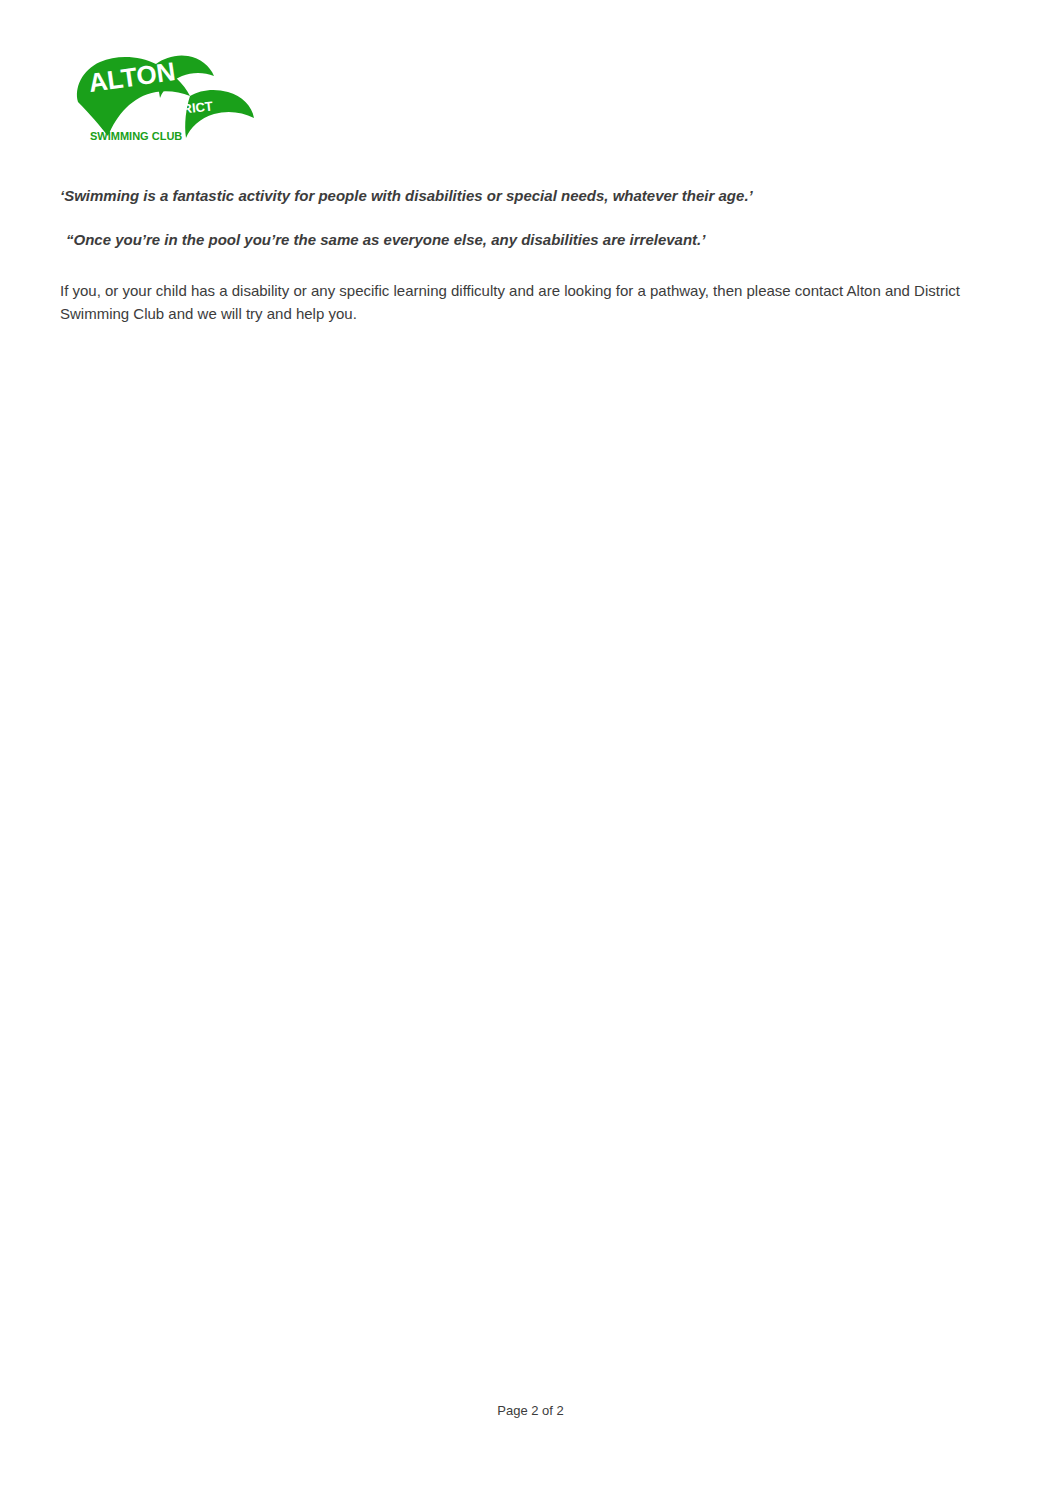ALTON AND DISTRICT SWIMMING CLUB
‘Swimming is a fantastic activity for people with disabilities or special needs, whatever their age.’
“Once you’re in the pool you’re the same as everyone else, any disabilities are irrelevant.’
If you, or your child has a disability or any specific learning difficulty and are looking for a pathway, then please contact Alton and District Swimming Club and we will try and help you.
Page 2 of 2